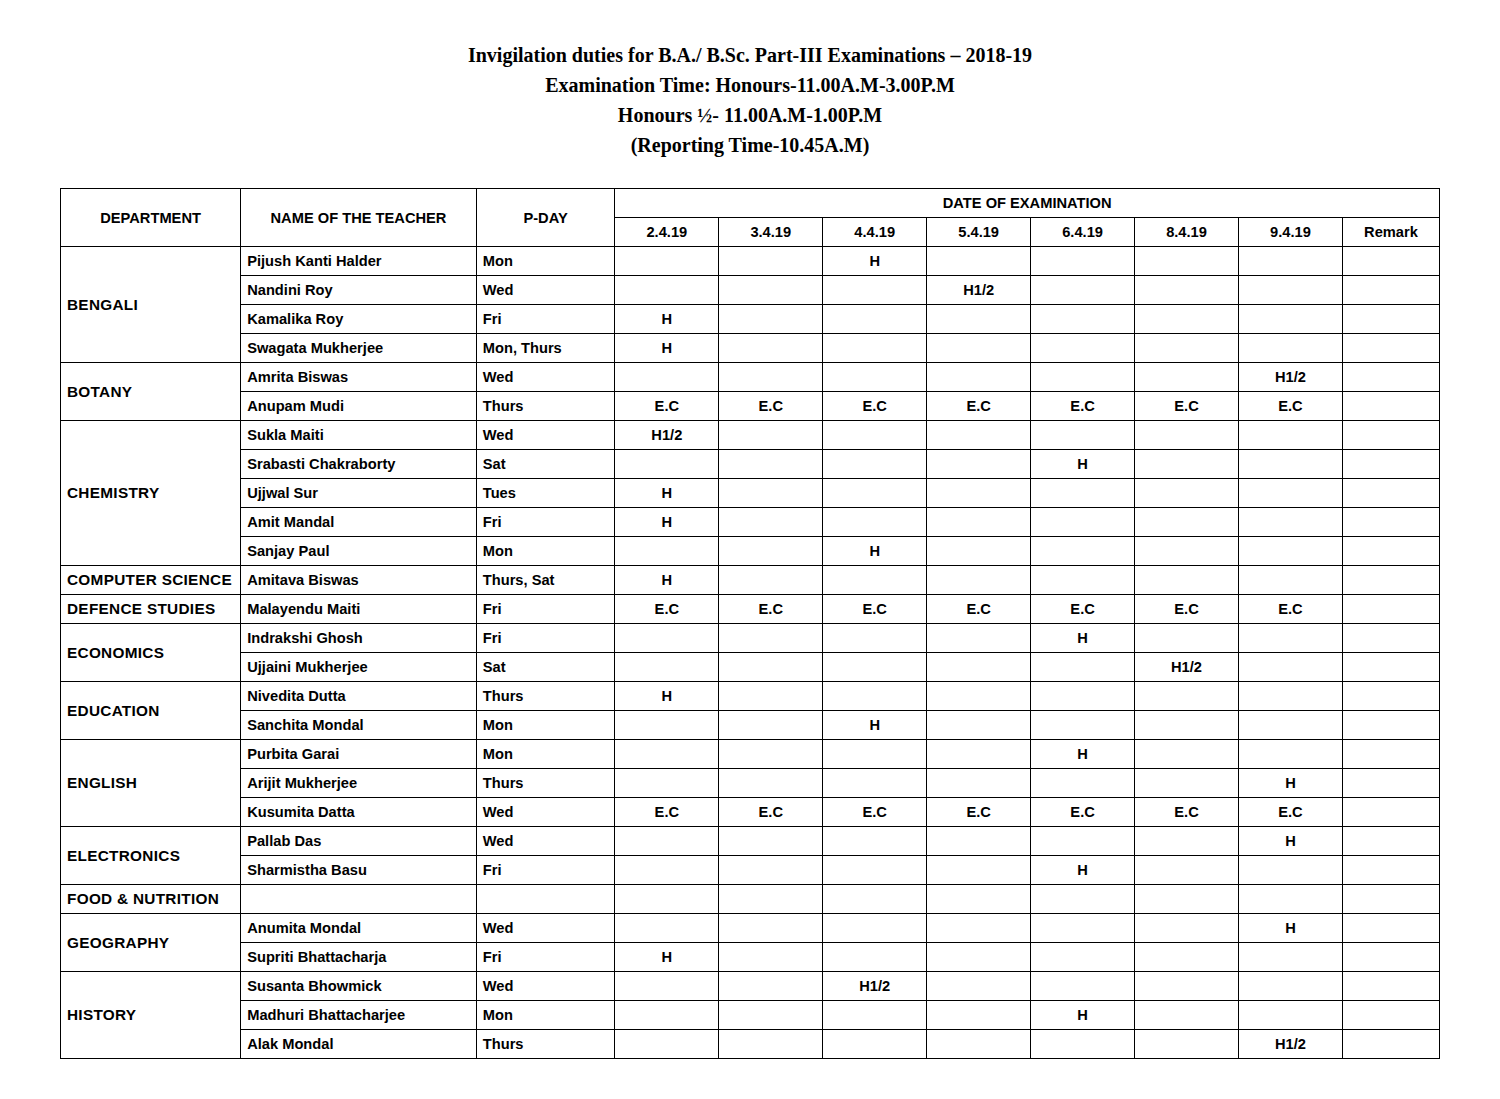Invigilation duties for B.A./ B.Sc. Part-III Examinations – 2018-19
Examination Time: Honours-11.00A.M-3.00P.M
Honours ½- 11.00A.M-1.00P.M
(Reporting Time-10.45A.M)
| DEPARTMENT | NAME OF THE TEACHER | P-DAY | DATE OF EXAMINATION |
| --- | --- | --- | --- |
| 2.4.19 | 3.4.19 | 4.4.19 | 5.4.19 | 6.4.19 | 8.4.19 | 9.4.19 | Remark |
| BENGALI | Pijush Kanti Halder | Mon | | | H | | | | | |
| Nandini Roy | Wed | | | | H1/2 | | | | |
| Kamalika Roy | Fri | H | | | | | | | |
| Swagata Mukherjee | Mon, Thurs | H | | | | | | | |
| BOTANY | Amrita Biswas | Wed | | | | | | | H1/2 | |
| Anupam Mudi | Thurs | E.C | E.C | E.C | E.C | E.C | E.C | E.C | |
| CHEMISTRY | Sukla Maiti | Wed | H1/2 | | | | | | | |
| Srabasti Chakraborty | Sat | | | | | H | | | |
| Ujjwal Sur | Tues | H | | | | | | | |
| Amit Mandal | Fri | H | | | | | | | |
| Sanjay Paul | Mon | | | H | | | | | |
| COMPUTER SCIENCE | Amitava Biswas | Thurs, Sat | H | | | | | | | |
| DEFENCE STUDIES | Malayendu Maiti | Fri | E.C | E.C | E.C | E.C | E.C | E.C | E.C | |
| ECONOMICS | Indrakshi Ghosh | Fri | | | | | H | | | |
| Ujjaini Mukherjee | Sat | | | | | | H1/2 | | |
| EDUCATION | Nivedita Dutta | Thurs | H | | | | | | | |
| Sanchita Mondal | Mon | | | H | | | | | |
| ENGLISH | Purbita Garai | Mon | | | | | H | | | |
| Arijit Mukherjee | Thurs | | | | | | | H | |
| Kusumita Datta | Wed | E.C | E.C | E.C | E.C | E.C | E.C | E.C | |
| ELECTRONICS | Pallab Das | Wed | | | | | | | H | |
| Sharmistha Basu | Fri | | | | | H | | | |
| FOOD & NUTRITION | | | | | | | | | | |
| GEOGRAPHY | Anumita Mondal | Wed | | | | | | | H | |
| Supriti Bhattacharja | Fri | H | | | | | | | |
| HISTORY | Susanta Bhowmick | Wed | | | H1/2 | | | | | |
| Madhuri Bhattacharjee | Mon | | | | | H | | | |
| Alak Mondal | Thurs | | | | | | | H1/2 | |